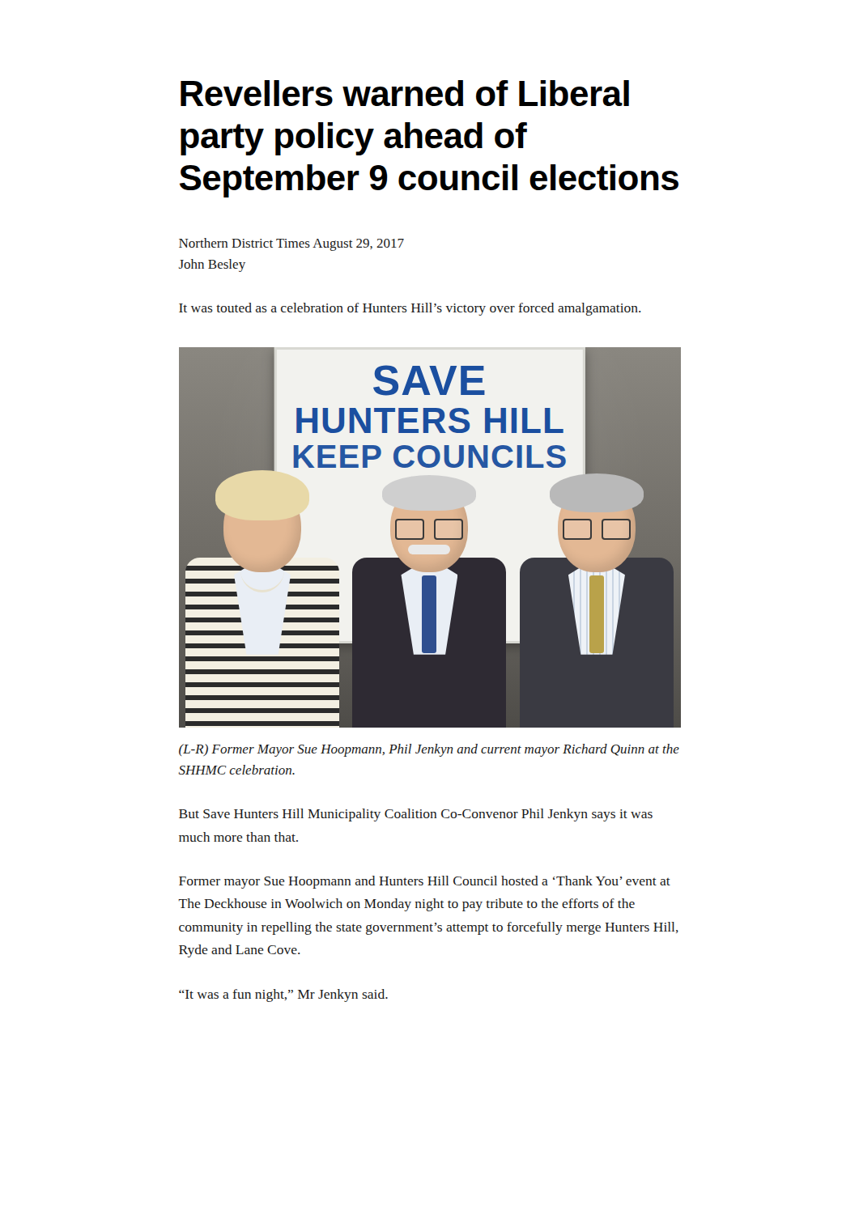Revellers warned of Liberal party policy ahead of September 9 council elections
Northern District Times August 29, 2017 John Besley
It was touted as a celebration of Hunters Hill’s victory over forced amalgamation.
SAVE
HUNTERS HILL
KEEP COUNCILS
(L-R) Former Mayor Sue Hoopmann, Phil Jenkyn and current mayor Richard Quinn at the SHHMC celebration.
But Save Hunters Hill Municipality Coalition Co-Convenor Phil Jenkyn says it was much more than that.
Former mayor Sue Hoopmann and Hunters Hill Council hosted a ‘Thank You’ event at The Deckhouse in Woolwich on Monday night to pay tribute to the efforts of the community in repelling the state government’s attempt to forcefully merge Hunters Hill, Ryde and Lane Cove.
“It was a fun night,” Mr Jenkyn said.